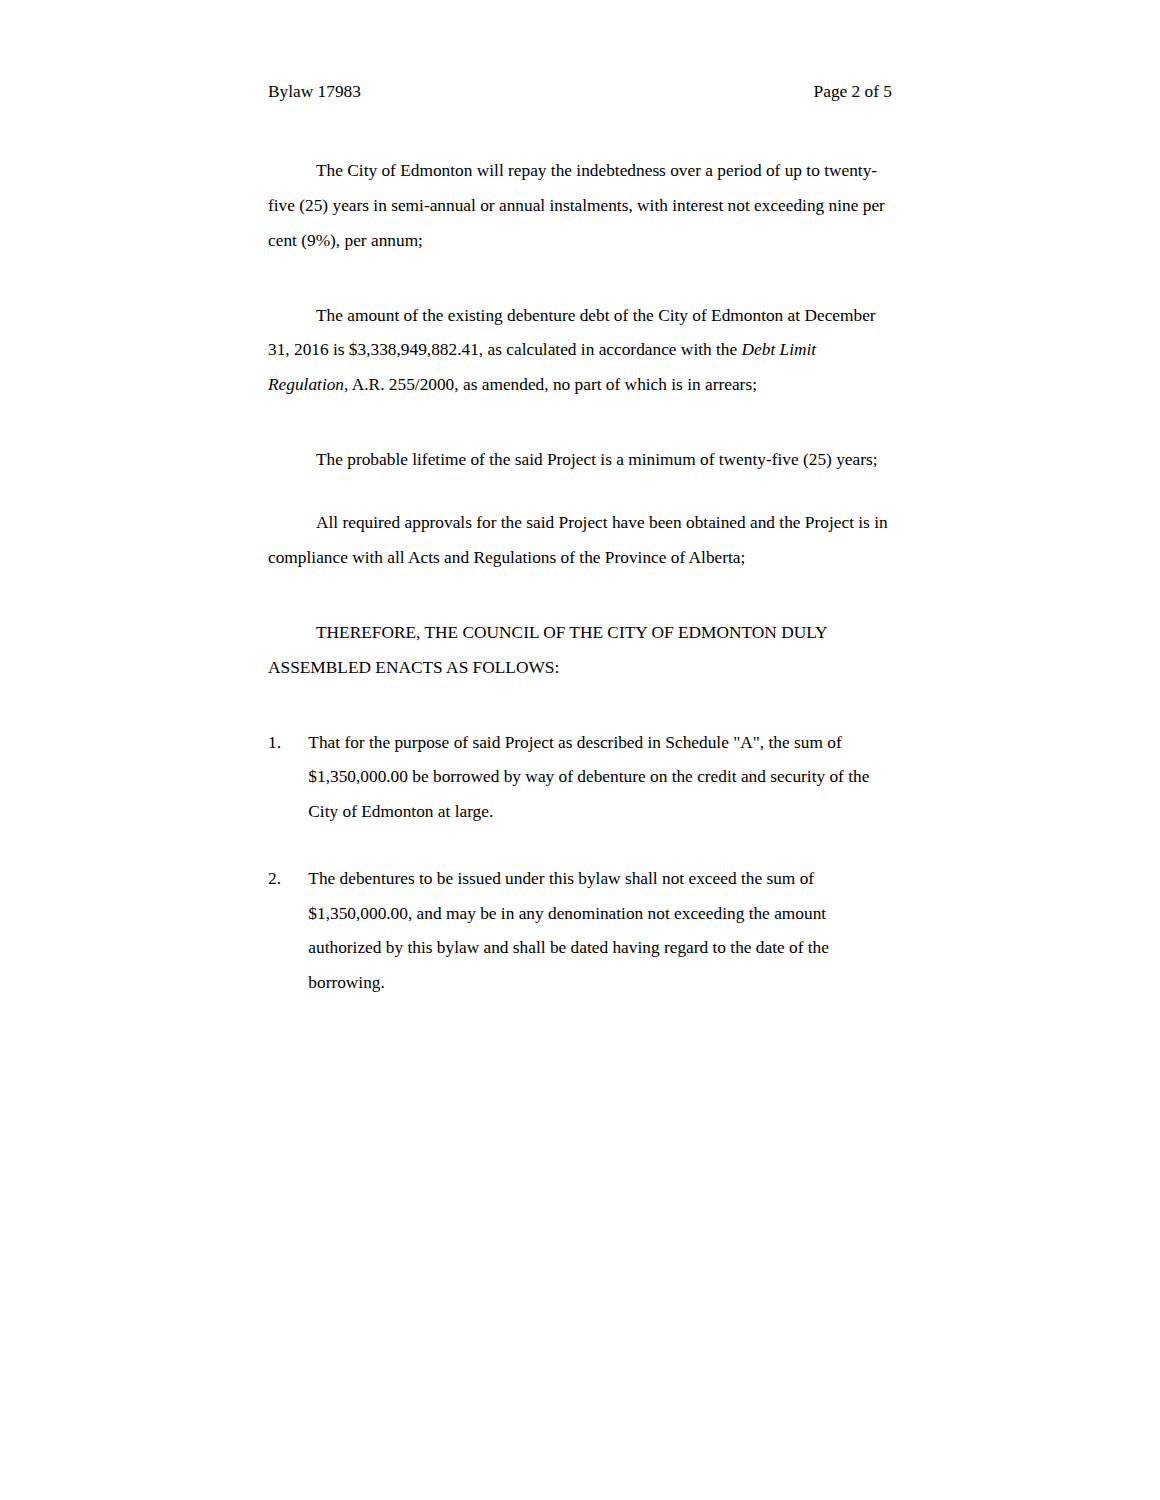Bylaw 17983
Page 2 of 5
The City of Edmonton will repay the indebtedness over a period of up to twenty-five (25) years in semi-annual or annual instalments, with interest not exceeding nine per cent (9%), per annum;
The amount of the existing debenture debt of the City of Edmonton at December 31, 2016 is $3,338,949,882.41, as calculated in accordance with the Debt Limit Regulation, A.R. 255/2000, as amended, no part of which is in arrears;
The probable lifetime of the said Project is a minimum of twenty-five (25) years;
All required approvals for the said Project have been obtained and the Project is in compliance with all Acts and Regulations of the Province of Alberta;
THEREFORE, THE COUNCIL OF THE CITY OF EDMONTON DULY ASSEMBLED ENACTS AS FOLLOWS:
1.
That for the purpose of said Project as described in Schedule "A", the sum of $1,350,000.00 be borrowed by way of debenture on the credit and security of the City of Edmonton at large.
2.
The debentures to be issued under this bylaw shall not exceed the sum of $1,350,000.00, and may be in any denomination not exceeding the amount authorized by this bylaw and shall be dated having regard to the date of the borrowing.